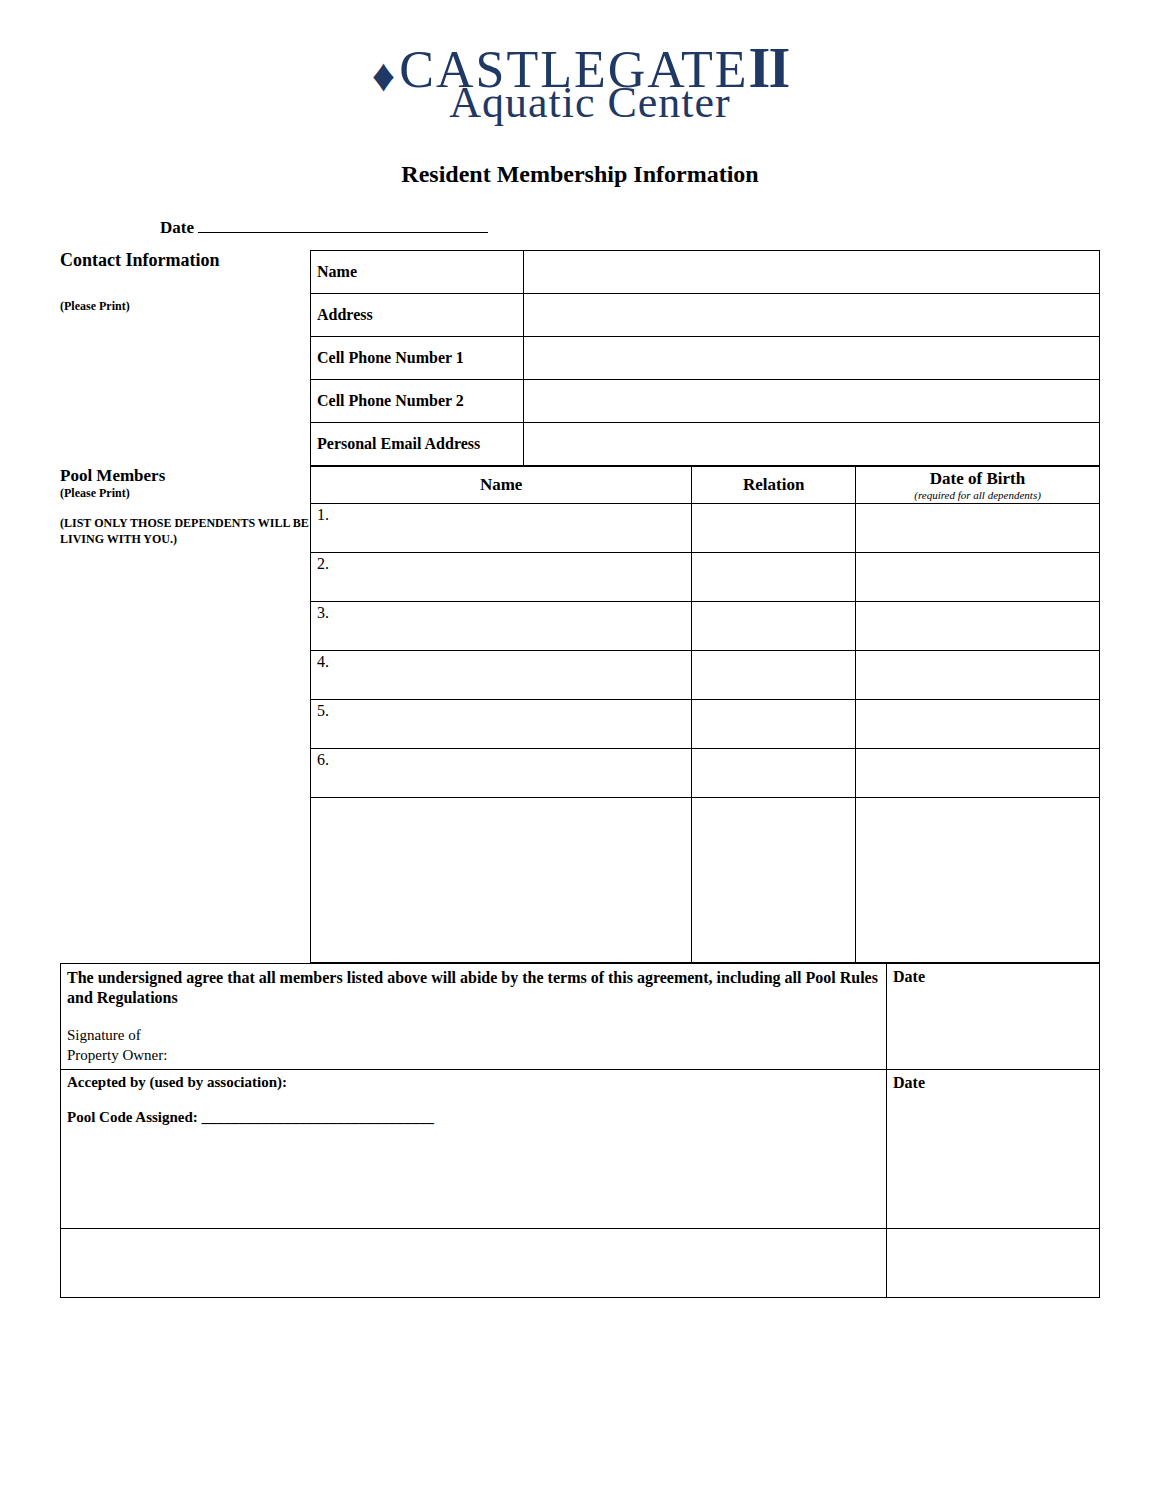♦CASTLEGATEII
Aquatic Center
Resident Membership Information
Date
| Contact Information (Please Print) | / Name / / / Address / / / Cell Phone Number 1 / / / Cell Phone Number 2 / / / Personal Email Address / / |
| Pool Members (Please Print) (LIST ONLY THOSE DEPENDENTS WILL BE LIVING WITH YOU.) | / Name / Relation / Date of Birth (required for all dependents) / / --- / --- / --- / / 1. / / / / 2. / / / / 3. / / / / 4. / / / / 5. / / / / 6. / / / |
| The undersigned agree that all members listed above will abide by the terms of this agreement, including all Pool Rules and Regulations Signature of Property Owner: | Date |
| Accepted by (used by association): Pool Code Assigned: _______________________________ | Date |